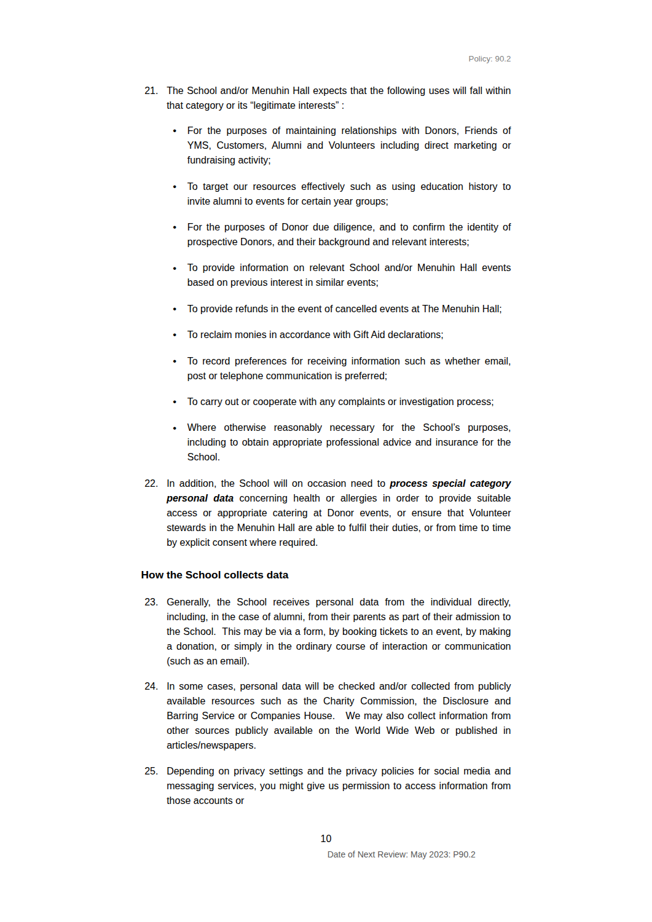Policy: 90.2
The School and/or Menuhin Hall expects that the following uses will fall within that category or its “legitimate interests” :
For the purposes of maintaining relationships with Donors, Friends of YMS, Customers, Alumni and Volunteers including direct marketing or fundraising activity;
To target our resources effectively such as using education history to invite alumni to events for certain year groups;
For the purposes of Donor due diligence, and to confirm the identity of prospective Donors, and their background and relevant interests;
To provide information on relevant School and/or Menuhin Hall events based on previous interest in similar events;
To provide refunds in the event of cancelled events at The Menuhin Hall;
To reclaim monies in accordance with Gift Aid declarations;
To record preferences for receiving information such as whether email, post or telephone communication is preferred;
To carry out or cooperate with any complaints or investigation process;
Where otherwise reasonably necessary for the School’s purposes, including to obtain appropriate professional advice and insurance for the School.
In addition, the School will on occasion need to process special category personal data concerning health or allergies in order to provide suitable access or appropriate catering at Donor events, or ensure that Volunteer stewards in the Menuhin Hall are able to fulfil their duties, or from time to time by explicit consent where required.
How the School collects data
Generally, the School receives personal data from the individual directly, including, in the case of alumni, from their parents as part of their admission to the School. This may be via a form, by booking tickets to an event, by making a donation, or simply in the ordinary course of interaction or communication (such as an email).
In some cases, personal data will be checked and/or collected from publicly available resources such as the Charity Commission, the Disclosure and Barring Service or Companies House. We may also collect information from other sources publicly available on the World Wide Web or published in articles/newspapers.
Depending on privacy settings and the privacy policies for social media and messaging services, you might give us permission to access information from those accounts or
10
Date of Next Review: May 2023: P90.2